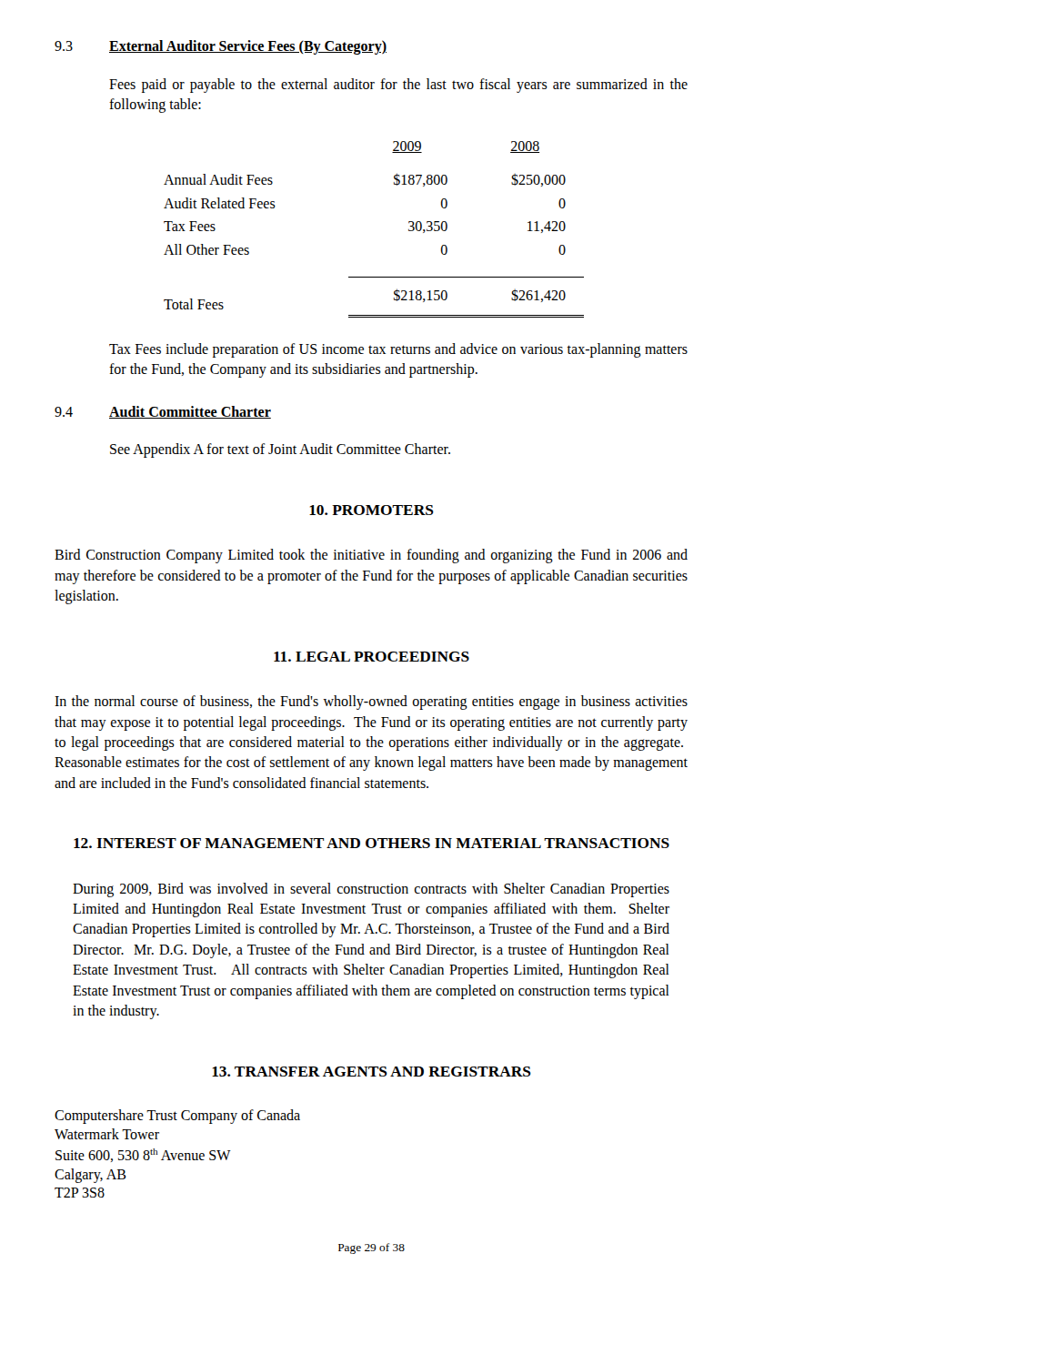9.3 External Auditor Service Fees (By Category)
Fees paid or payable to the external auditor for the last two fiscal years are summarized in the following table:
| | 2009 | 2008 |
| --- | --- | --- |
| Annual Audit Fees | $187,800 | $250,000 |
| Audit Related Fees | 0 | 0 |
| Tax Fees | 30,350 | 11,420 |
| All Other Fees | 0 | 0 |
| Total Fees | $218,150 | $261,420 |
Tax Fees include preparation of US income tax returns and advice on various tax-planning matters for the Fund, the Company and its subsidiaries and partnership.
9.4 Audit Committee Charter
See Appendix A for text of Joint Audit Committee Charter.
10. PROMOTERS
Bird Construction Company Limited took the initiative in founding and organizing the Fund in 2006 and may therefore be considered to be a promoter of the Fund for the purposes of applicable Canadian securities legislation.
11. LEGAL PROCEEDINGS
In the normal course of business, the Fund's wholly-owned operating entities engage in business activities that may expose it to potential legal proceedings. The Fund or its operating entities are not currently party to legal proceedings that are considered material to the operations either individually or in the aggregate. Reasonable estimates for the cost of settlement of any known legal matters have been made by management and are included in the Fund's consolidated financial statements.
12. INTEREST OF MANAGEMENT AND OTHERS IN MATERIAL TRANSACTIONS
During 2009, Bird was involved in several construction contracts with Shelter Canadian Properties Limited and Huntingdon Real Estate Investment Trust or companies affiliated with them. Shelter Canadian Properties Limited is controlled by Mr. A.C. Thorsteinson, a Trustee of the Fund and a Bird Director. Mr. D.G. Doyle, a Trustee of the Fund and Bird Director, is a trustee of Huntingdon Real Estate Investment Trust. All contracts with Shelter Canadian Properties Limited, Huntingdon Real Estate Investment Trust or companies affiliated with them are completed on construction terms typical in the industry.
13. TRANSFER AGENTS AND REGISTRARS
Computershare Trust Company of Canada
Watermark Tower
Suite 600, 530 8th Avenue SW
Calgary, AB
T2P 3S8
Page 29 of 38